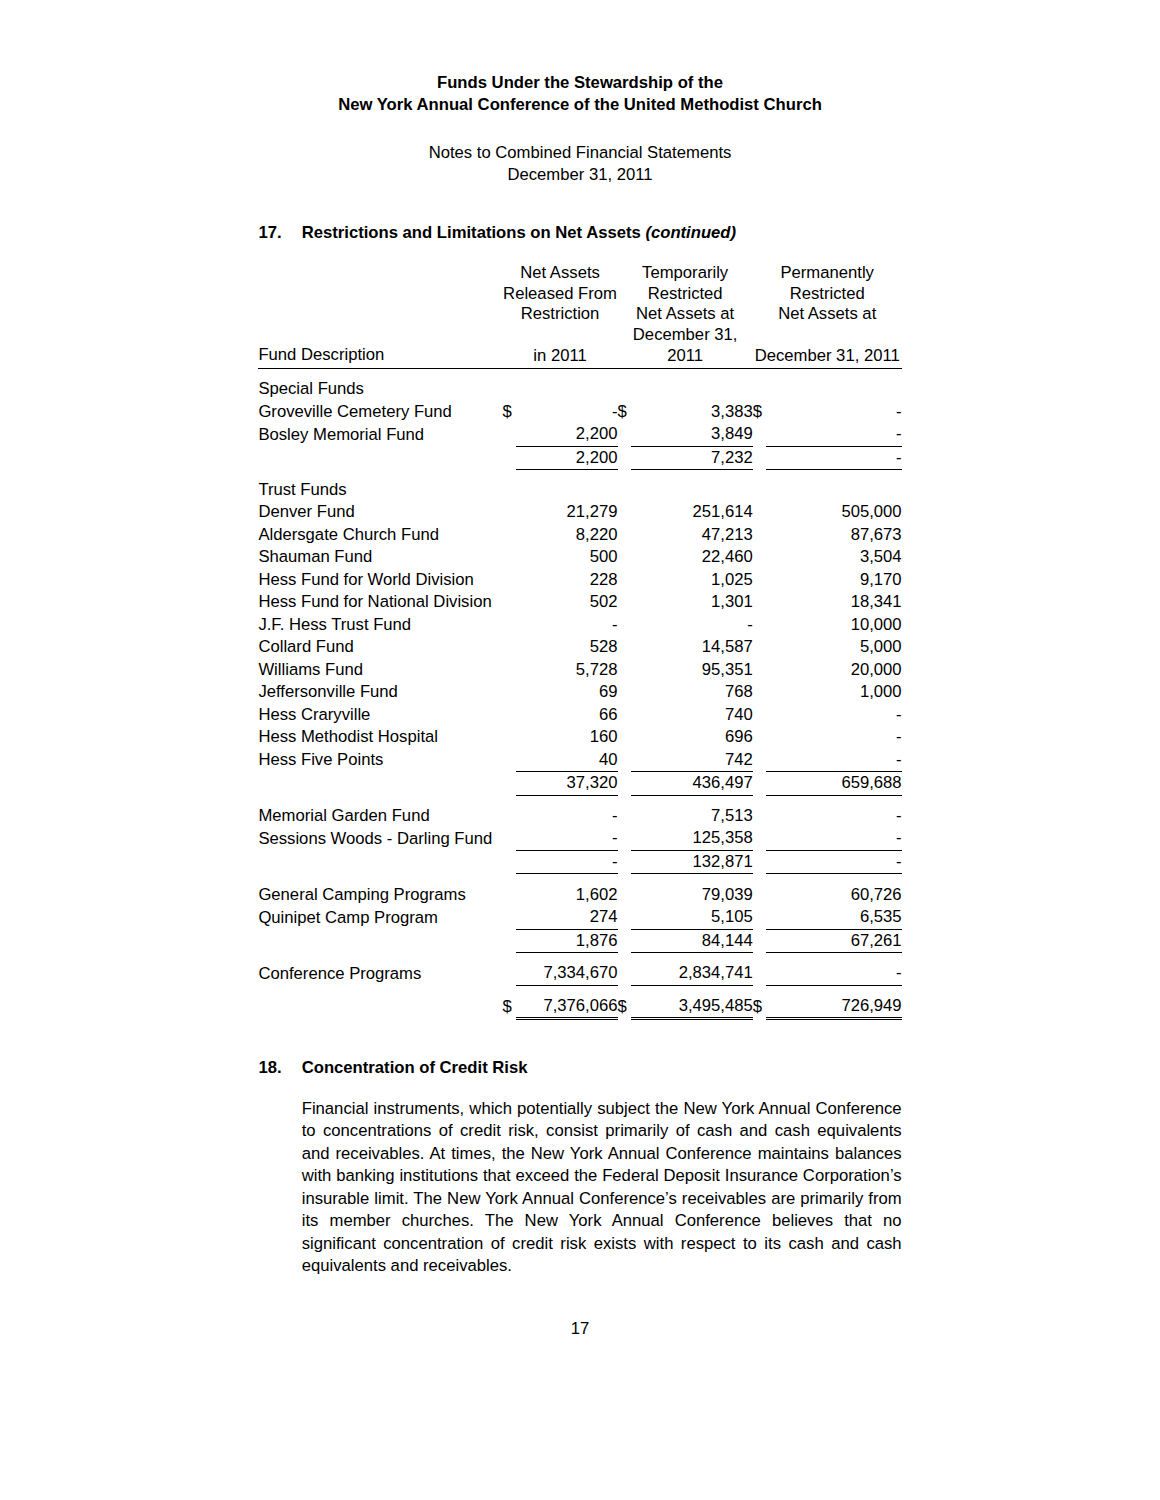Funds Under the Stewardship of the
New York Annual Conference of the United Methodist Church
Notes to Combined Financial Statements
December 31, 2011
17. Restrictions and Limitations on Net Assets (continued)
| | Net Assets | Temporarily | Permanently |
| --- | --- | --- | --- |
| | Released From | Restricted | Restricted |
| | Restriction | Net Assets at | Net Assets at |
| Fund Description | in 2011 | December 31, 2011 | December 31, 2011 |
| Special Funds | | | | | | |
| Groveville Cemetery Fund | $ | - | $ | 3,383 | $ | - |
| Bosley Memorial Fund | | 2,200 | | 3,849 | | - |
| | | 2,200 | | 7,232 | | - |
| Trust Funds | | | | | | |
| Denver Fund | | 21,279 | | 251,614 | | 505,000 |
| Aldersgate Church Fund | | 8,220 | | 47,213 | | 87,673 |
| Shauman Fund | | 500 | | 22,460 | | 3,504 |
| Hess Fund for World Division | | 228 | | 1,025 | | 9,170 |
| Hess Fund for National Division | | 502 | | 1,301 | | 18,341 |
| J.F. Hess Trust Fund | | - | | - | | 10,000 |
| Collard Fund | | 528 | | 14,587 | | 5,000 |
| Williams Fund | | 5,728 | | 95,351 | | 20,000 |
| Jeffersonville Fund | | 69 | | 768 | | 1,000 |
| Hess Craryville | | 66 | | 740 | | - |
| Hess Methodist Hospital | | 160 | | 696 | | - |
| Hess Five Points | | 40 | | 742 | | - |
| | | 37,320 | | 436,497 | | 659,688 |
| Memorial Garden Fund | | - | | 7,513 | | - |
| Sessions Woods - Darling Fund | | - | | 125,358 | | - |
| | | - | | 132,871 | | - |
| General Camping Programs | | 1,602 | | 79,039 | | 60,726 |
| Quinipet Camp Program | | 274 | | 5,105 | | 6,535 |
| | | 1,876 | | 84,144 | | 67,261 |
| Conference Programs | | 7,334,670 | | 2,834,741 | | - |
| | $ | 7,376,066 | $ | 3,495,485 | $ | 726,949 |
18. Concentration of Credit Risk
Financial instruments, which potentially subject the New York Annual Conference to concentrations of credit risk, consist primarily of cash and cash equivalents and receivables. At times, the New York Annual Conference maintains balances with banking institutions that exceed the Federal Deposit Insurance Corporation’s insurable limit. The New York Annual Conference’s receivables are primarily from its member churches. The New York Annual Conference believes that no significant concentration of credit risk exists with respect to its cash and cash equivalents and receivables.
17